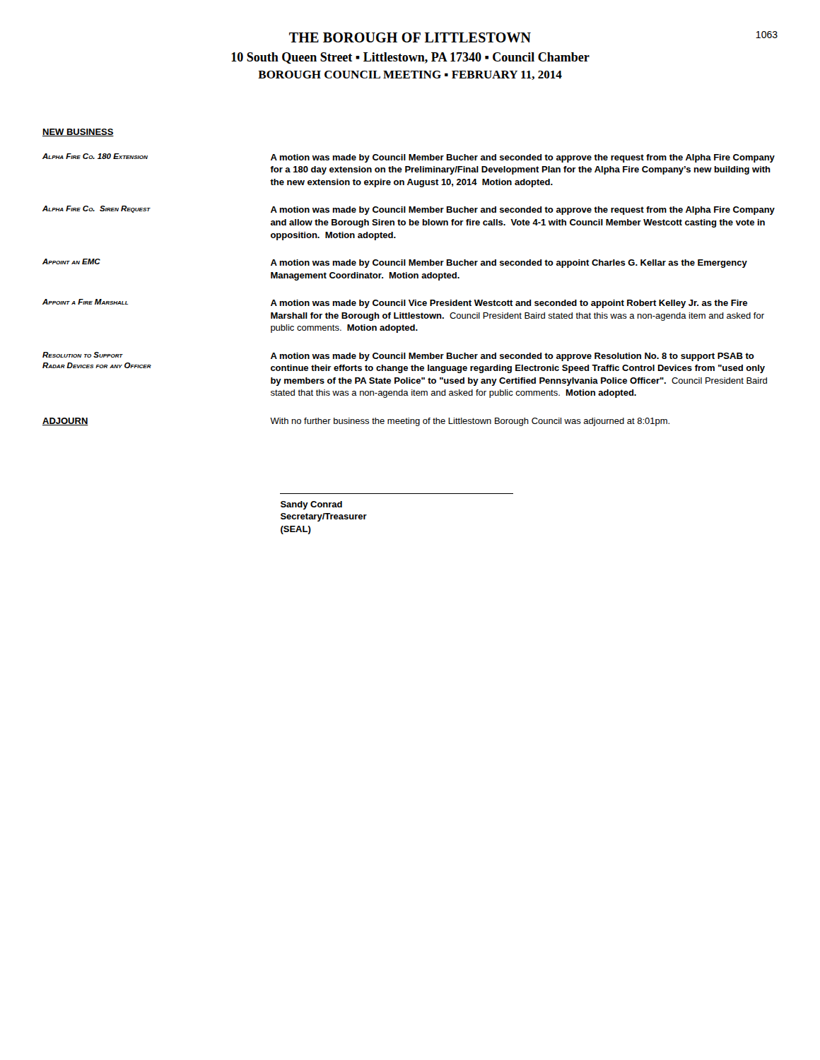1063
THE BOROUGH OF LITTLESTOWN
10 South Queen Street ▪ Littlestown, PA 17340 ▪ Council Chamber
BOROUGH COUNCIL MEETING ▪ FEBRUARY 11, 2014
New Business
| Alpha Fire Co. 180 Extension | A motion was made by Council Member Bucher and seconded to approve the request from the Alpha Fire Company for a 180 day extension on the Preliminary/Final Development Plan for the Alpha Fire Company’s new building with the new extension to expire on August 10, 2014 Motion adopted. |
| Alpha Fire Co. Siren Request | A motion was made by Council Member Bucher and seconded to approve the request from the Alpha Fire Company and allow the Borough Siren to be blown for fire calls. Vote 4-1 with Council Member Westcott casting the vote in opposition. Motion adopted. |
| Appoint an EMC | A motion was made by Council Member Bucher and seconded to appoint Charles G. Kellar as the Emergency Management Coordinator. Motion adopted. |
| Appoint a Fire Marshall | A motion was made by Council Vice President Westcott and seconded to appoint Robert Kelley Jr. as the Fire Marshall for the Borough of Littlestown. Council President Baird stated that this was a non-agenda item and asked for public comments. Motion adopted. |
| Resolution to Support Radar Devices for any Officer | A motion was made by Council Member Bucher and seconded to approve Resolution No. 8 to support PSAB to continue their efforts to change the language regarding Electronic Speed Traffic Control Devices from "used only by members of the PA State Police" to "used by any Certified Pennsylvania Police Officer". Council President Baird stated that this was a non-agenda item and asked for public comments. Motion adopted. |
| ADJOURN | With no further business the meeting of the Littlestown Borough Council was adjourned at 8:01pm. |
Sandy Conrad
Secretary/Treasurer
(SEAL)